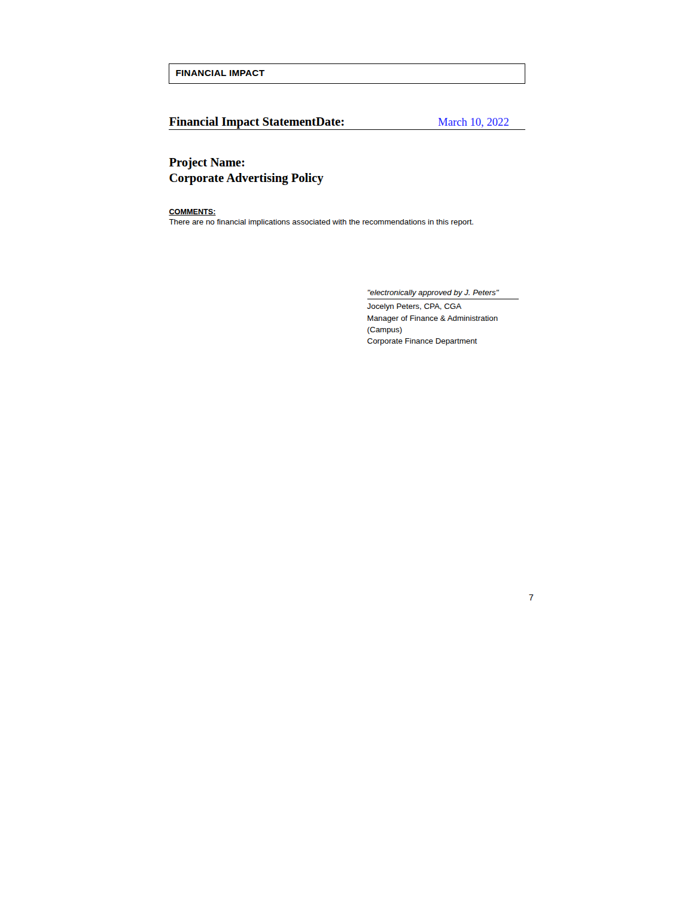FINANCIAL IMPACT
Financial Impact Statement Date: March 10, 2022
Project Name:
Corporate Advertising Policy
COMMENTS:
There are no financial implications associated with the recommendations in this report.
"electronically approved by J. Peters"
Jocelyn Peters, CPA, CGA
Manager of Finance & Administration (Campus)
Corporate Finance Department
7